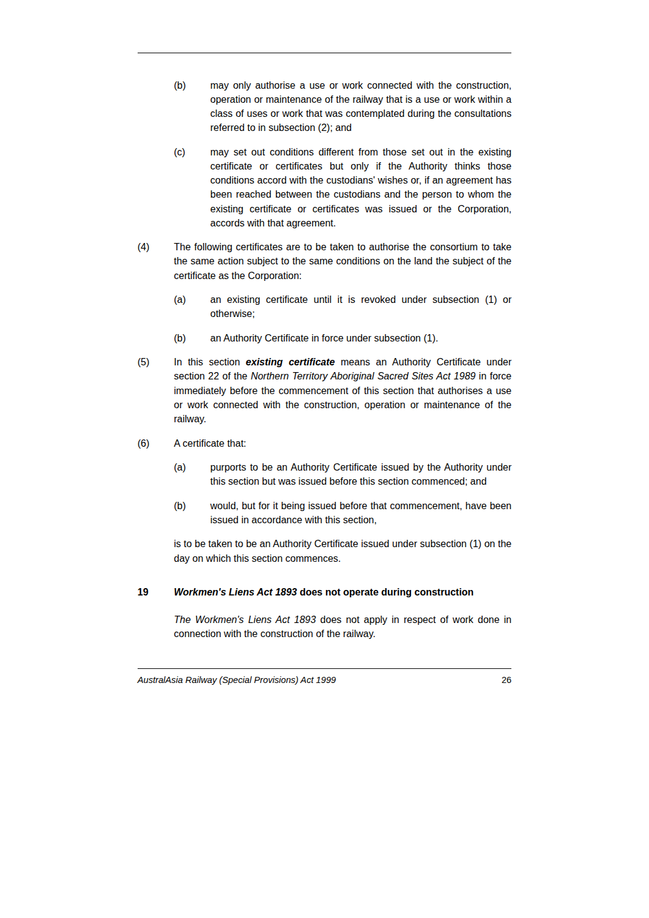(b)
may only authorise a use or work connected with the construction, operation or maintenance of the railway that is a use or work within a class of uses or work that was contemplated during the consultations referred to in subsection (2); and
(c)
may set out conditions different from those set out in the existing certificate or certificates but only if the Authority thinks those conditions accord with the custodians' wishes or, if an agreement has been reached between the custodians and the person to whom the existing certificate or certificates was issued or the Corporation, accords with that agreement.
(4)
The following certificates are to be taken to authorise the consortium to take the same action subject to the same conditions on the land the subject of the certificate as the Corporation:
(a)
an existing certificate until it is revoked under subsection (1) or otherwise;
(b)
an Authority Certificate in force under subsection (1).
(5)
In this section existing certificate means an Authority Certificate under section 22 of the Northern Territory Aboriginal Sacred Sites Act 1989 in force immediately before the commencement of this section that authorises a use or work connected with the construction, operation or maintenance of the railway.
(6)
A certificate that:
(a)
purports to be an Authority Certificate issued by the Authority under this section but was issued before this section commenced; and
(b)
would, but for it being issued before that commencement, have been issued in accordance with this section,
is to be taken to be an Authority Certificate issued under subsection (1) on the day on which this section commences.
19
Workmen's Liens Act 1893 does not operate during construction
The Workmen's Liens Act 1893 does not apply in respect of work done in connection with the construction of the railway.
AustralAsia Railway (Special Provisions) Act 1999
26